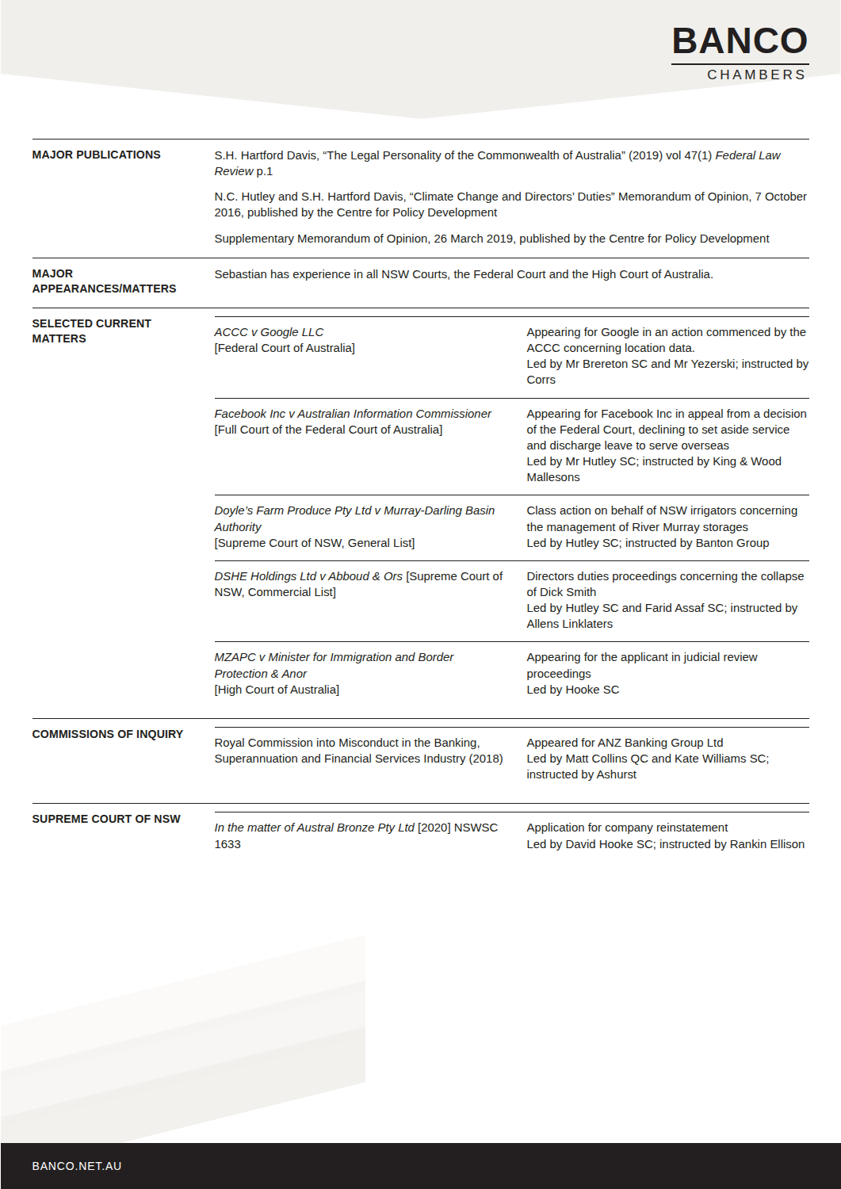BANCO
CHAMBERS
| Major Publications | S.H. Hartford Davis, “The Legal Personality of the Commonwealth of Australia” (2019) vol 47(1) Federal Law Review p.1 N.C. Hutley and S.H. Hartford Davis, “Climate Change and Directors’ Duties” Memorandum of Opinion, 7 October 2016, published by the Centre for Policy Development Supplementary Memorandum of Opinion, 26 March 2019, published by the Centre for Policy Development |
| Major Appearances/Matters | Sebastian has experience in all NSW Courts, the Federal Court and the High Court of Australia. |
| Selected Current Matters | / ACCC v Google LLC [Federal Court of Australia] / Appearing for Google in an action commenced by the ACCC concerning location data. Led by Mr Brereton SC and Mr Yezerski; instructed by Corrs / / Facebook Inc v Australian Information Commissioner [Full Court of the Federal Court of Australia] / Appearing for Facebook Inc in appeal from a decision of the Federal Court, declining to set aside service and discharge leave to serve overseas Led by Mr Hutley SC; instructed by King & Wood Mallesons / / Doyle’s Farm Produce Pty Ltd v Murray-Darling Basin Authority [Supreme Court of NSW, General List] / Class action on behalf of NSW irrigators concerning the management of River Murray storages Led by Hutley SC; instructed by Banton Group / / DSHE Holdings Ltd v Abboud & Ors [Supreme Court of NSW, Commercial List] / Directors duties proceedings concerning the collapse of Dick Smith Led by Hutley SC and Farid Assaf SC; instructed by Allens Linklaters / / MZAPC v Minister for Immigration and Border Protection & Anor [High Court of Australia] / Appearing for the applicant in judicial review proceedings Led by Hooke SC / |
| Commissions of Inquiry | / Royal Commission into Misconduct in the Banking, Superannuation and Financial Services Industry (2018) / Appeared for ANZ Banking Group Ltd Led by Matt Collins QC and Kate Williams SC; instructed by Ashurst / |
| Supreme Court of NSW | / In the matter of Austral Bronze Pty Ltd [2020] NSWSC 1633 / Application for company reinstatement Led by David Hooke SC; instructed by Rankin Ellison / |
BANCO.NET.AU